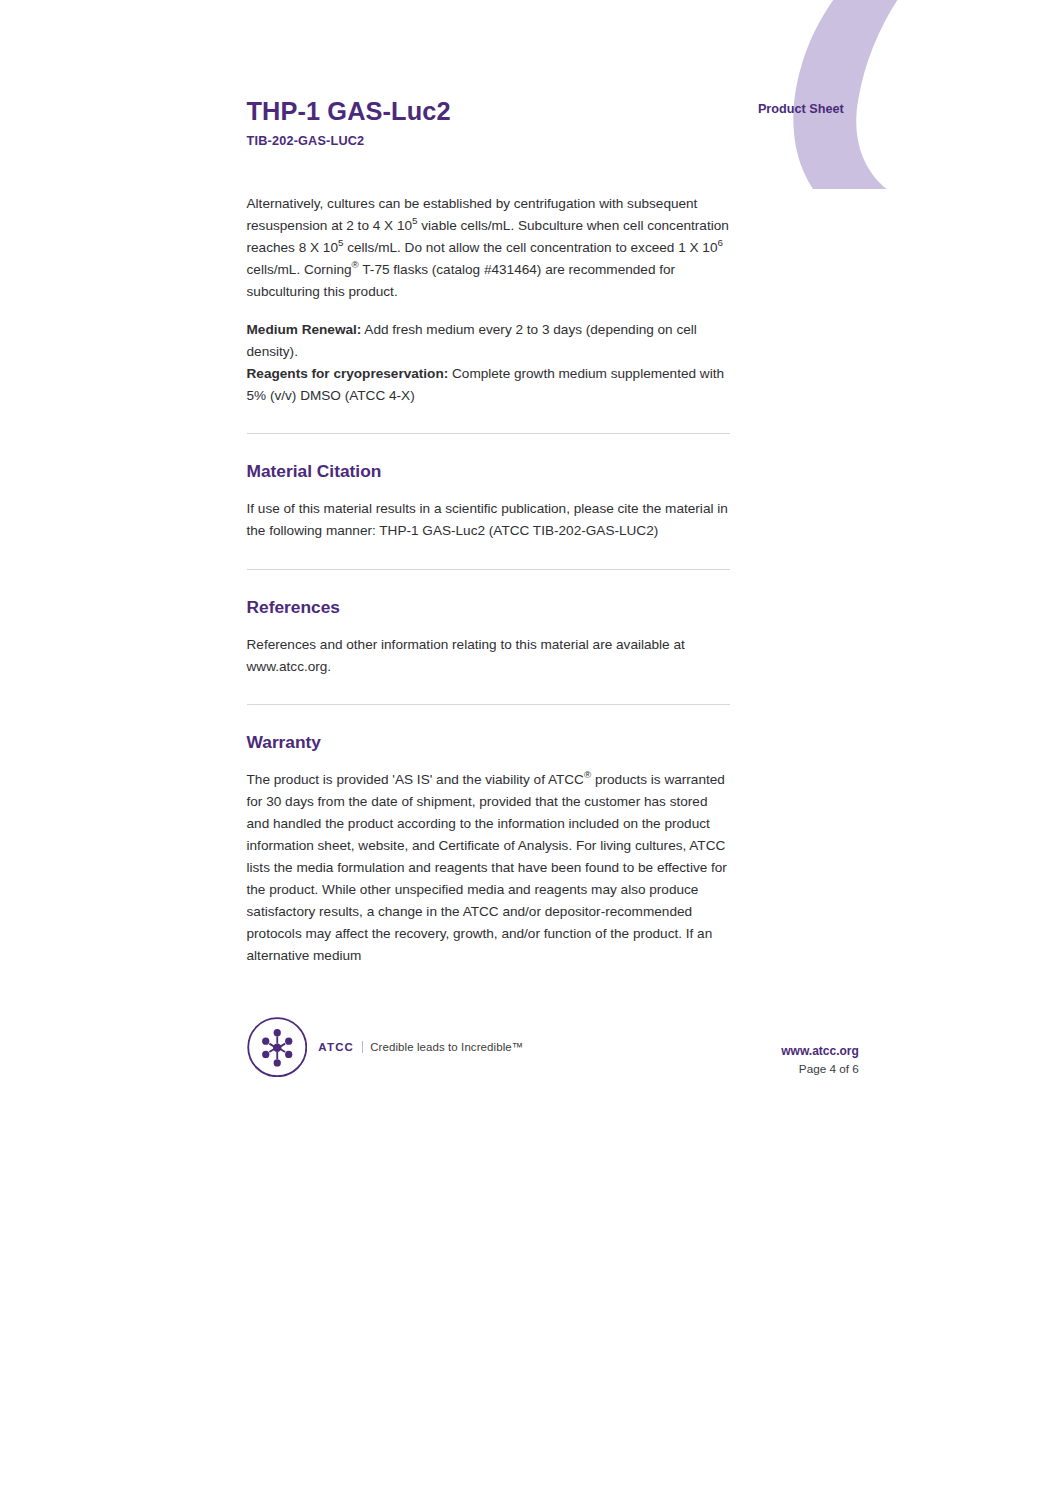THP-1 GAS-Luc2
TIB-202-GAS-LUC2
Product Sheet
Alternatively, cultures can be established by centrifugation with subsequent resuspension at 2 to 4 X 105 viable cells/mL. Subculture when cell concentration reaches 8 X 105 cells/mL. Do not allow the cell concentration to exceed 1 X 106 cells/mL. Corning® T-75 flasks (catalog #431464) are recommended for subculturing this product.
Medium Renewal: Add fresh medium every 2 to 3 days (depending on cell density).
Reagents for cryopreservation: Complete growth medium supplemented with 5% (v/v) DMSO (ATCC 4-X)
Material Citation
If use of this material results in a scientific publication, please cite the material in the following manner: THP-1 GAS-Luc2 (ATCC TIB-202-GAS-LUC2)
References
References and other information relating to this material are available at www.atcc.org.
Warranty
The product is provided 'AS IS' and the viability of ATCC® products is warranted for 30 days from the date of shipment, provided that the customer has stored and handled the product according to the information included on the product information sheet, website, and Certificate of Analysis. For living cultures, ATCC lists the media formulation and reagents that have been found to be effective for the product. While other unspecified media and reagents may also produce satisfactory results, a change in the ATCC and/or depositor-recommended protocols may affect the recovery, growth, and/or function of the product. If an alternative medium
ATCCCredible leads to Incredible™
www.atcc.org
Page 4 of 6